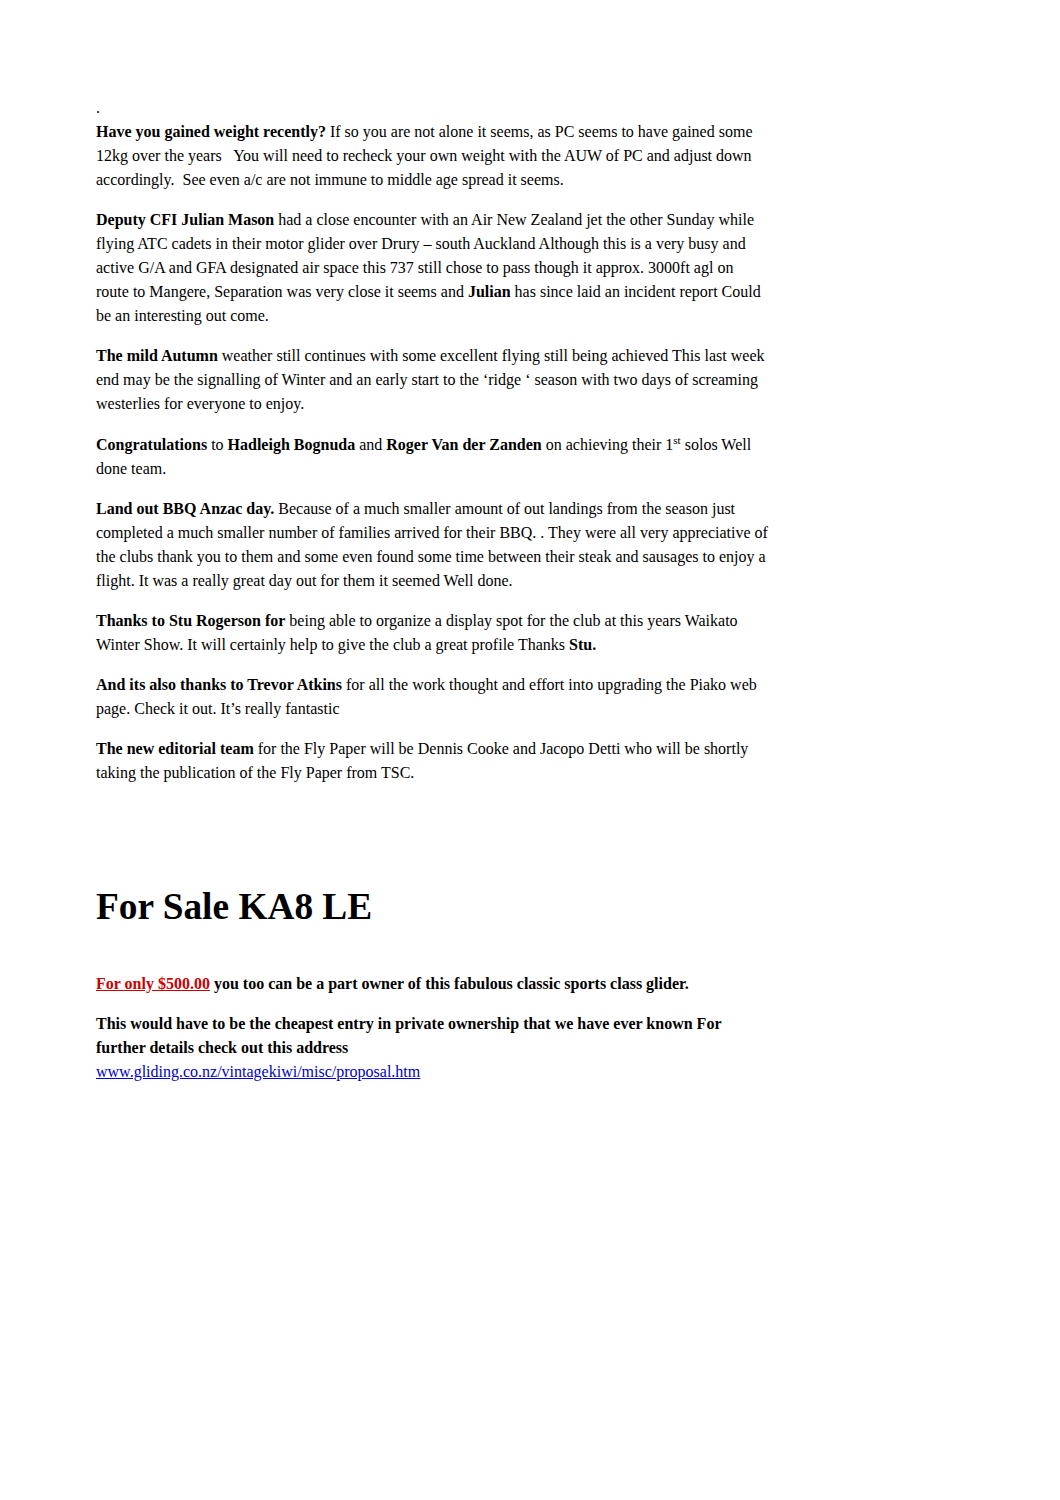.
Have you gained weight recently? If so you are not alone it seems, as PC seems to have gained some 12kg over the years You will need to recheck your own weight with the AUW of PC and adjust down accordingly. See even a/c are not immune to middle age spread it seems.
Deputy CFI Julian Mason had a close encounter with an Air New Zealand jet the other Sunday while flying ATC cadets in their motor glider over Drury – south Auckland Although this is a very busy and active G/A and GFA designated air space this 737 still chose to pass though it approx. 3000ft agl on route to Mangere, Separation was very close it seems and Julian has since laid an incident report Could be an interesting out come.
The mild Autumn weather still continues with some excellent flying still being achieved This last week end may be the signalling of Winter and an early start to the ‘ridge ‘ season with two days of screaming westerlies for everyone to enjoy.
Congratulations to Hadleigh Bognuda and Roger Van der Zanden on achieving their 1st solos Well done team.
Land out BBQ Anzac day. Because of a much smaller amount of out landings from the season just completed a much smaller number of families arrived for their BBQ. . They were all very appreciative of the clubs thank you to them and some even found some time between their steak and sausages to enjoy a flight. It was a really great day out for them it seemed Well done.
Thanks to Stu Rogerson for being able to organize a display spot for the club at this years Waikato Winter Show. It will certainly help to give the club a great profile Thanks Stu.
And its also thanks to Trevor Atkins for all the work thought and effort into upgrading the Piako web page. Check it out. It’s really fantastic
The new editorial team for the Fly Paper will be Dennis Cooke and Jacopo Detti who will be shortly taking the publication of the Fly Paper from TSC.
For Sale KA8 LE
For only $500.00 you too can be a part owner of this fabulous classic sports class glider.
This would have to be the cheapest entry in private ownership that we have ever known For further details check out this address
www.gliding.co.nz/vintagekiwi/misc/proposal.htm